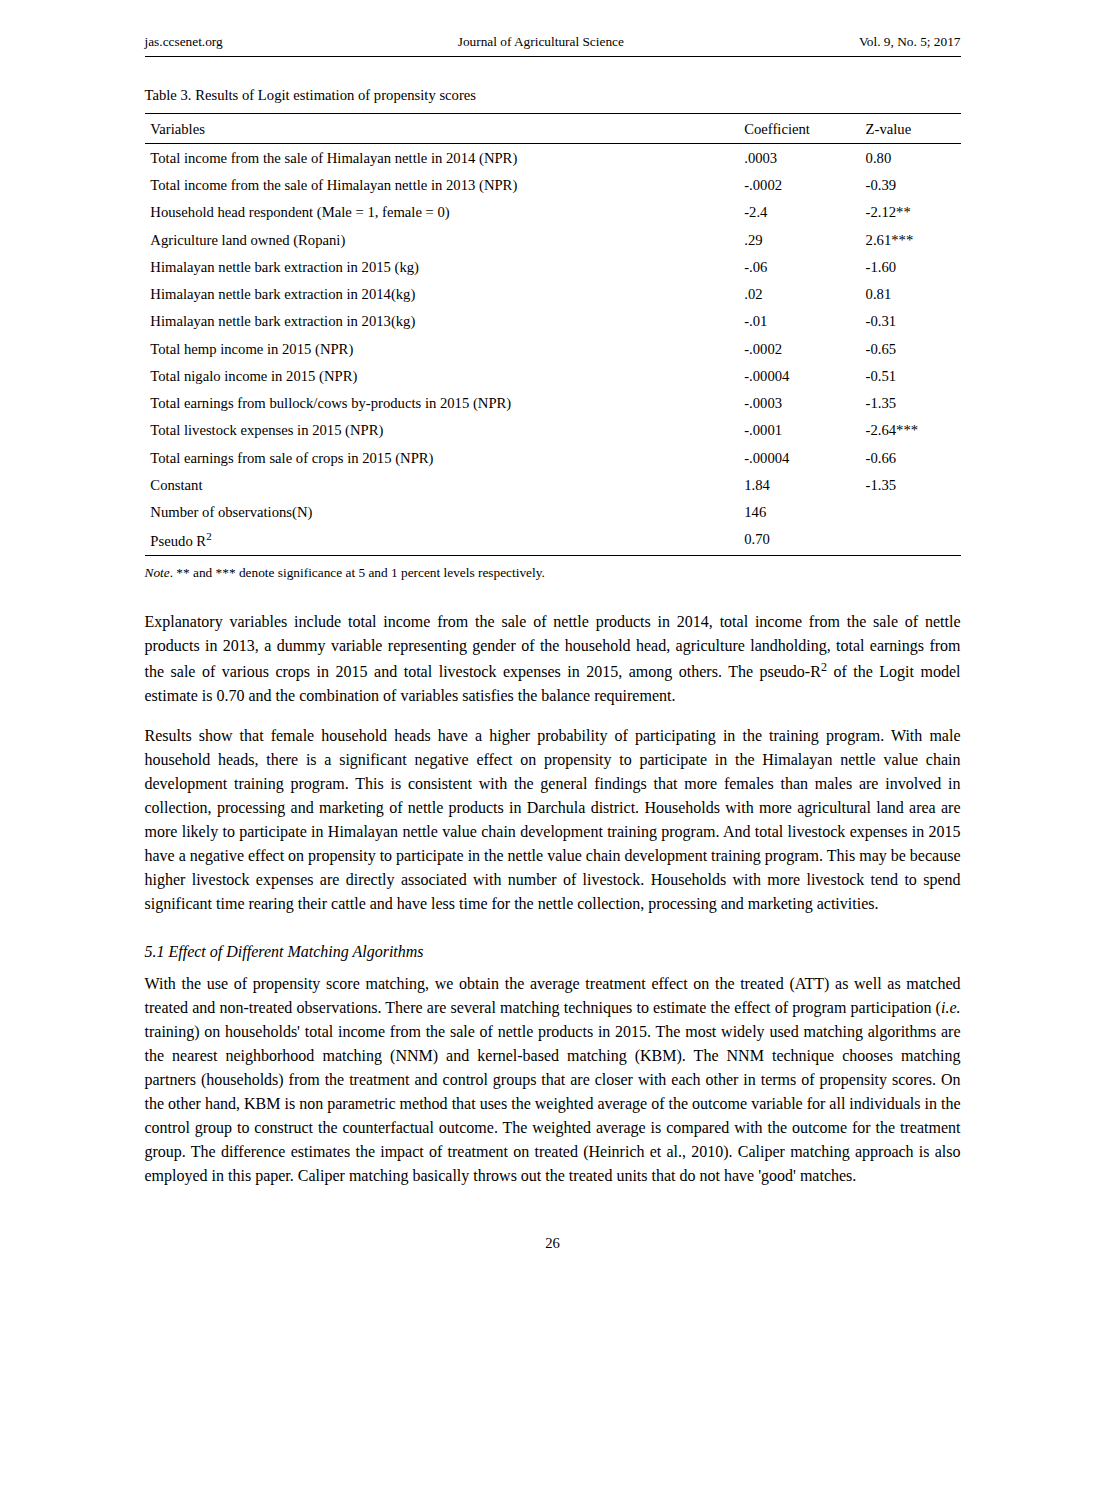jas.ccsenet.org
Journal of Agricultural Science
Vol. 9, No. 5; 2017
Table 3. Results of Logit estimation of propensity scores
| Variables | Coefficient | Z-value |
| --- | --- | --- |
| Total income from the sale of Himalayan nettle in 2014 (NPR) | .0003 | 0.80 |
| Total income from the sale of Himalayan nettle in 2013 (NPR) | -.0002 | -0.39 |
| Household head respondent (Male = 1, female = 0) | -2.4 | -2.12** |
| Agriculture land owned (Ropani) | .29 | 2.61*** |
| Himalayan nettle bark extraction in 2015 (kg) | -.06 | -1.60 |
| Himalayan nettle bark extraction in 2014(kg) | .02 | 0.81 |
| Himalayan nettle bark extraction in 2013(kg) | -.01 | -0.31 |
| Total hemp income in 2015 (NPR) | -.0002 | -0.65 |
| Total nigalo income in 2015 (NPR) | -.00004 | -0.51 |
| Total earnings from bullock/cows by-products in 2015 (NPR) | -.0003 | -1.35 |
| Total livestock expenses in 2015 (NPR) | -.0001 | -2.64*** |
| Total earnings from sale of crops in 2015 (NPR) | -.00004 | -0.66 |
| Constant | 1.84 | -1.35 |
| Number of observations(N) | 146 | |
| Pseudo R 2 | 0.70 | |
Note. ** and *** denote significance at 5 and 1 percent levels respectively.
Explanatory variables include total income from the sale of nettle products in 2014, total income from the sale of nettle products in 2013, a dummy variable representing gender of the household head, agriculture landholding, total earnings from the sale of various crops in 2015 and total livestock expenses in 2015, among others. The pseudo-R2 of the Logit model estimate is 0.70 and the combination of variables satisfies the balance requirement.
Results show that female household heads have a higher probability of participating in the training program. With male household heads, there is a significant negative effect on propensity to participate in the Himalayan nettle value chain development training program. This is consistent with the general findings that more females than males are involved in collection, processing and marketing of nettle products in Darchula district. Households with more agricultural land area are more likely to participate in Himalayan nettle value chain development training program. And total livestock expenses in 2015 have a negative effect on propensity to participate in the nettle value chain development training program. This may be because higher livestock expenses are directly associated with number of livestock. Households with more livestock tend to spend significant time rearing their cattle and have less time for the nettle collection, processing and marketing activities.
5.1 Effect of Different Matching Algorithms
With the use of propensity score matching, we obtain the average treatment effect on the treated (ATT) as well as matched treated and non-treated observations. There are several matching techniques to estimate the effect of program participation (i.e. training) on households' total income from the sale of nettle products in 2015. The most widely used matching algorithms are the nearest neighborhood matching (NNM) and kernel-based matching (KBM). The NNM technique chooses matching partners (households) from the treatment and control groups that are closer with each other in terms of propensity scores. On the other hand, KBM is non parametric method that uses the weighted average of the outcome variable for all individuals in the control group to construct the counterfactual outcome. The weighted average is compared with the outcome for the treatment group. The difference estimates the impact of treatment on treated (Heinrich et al., 2010). Caliper matching approach is also employed in this paper. Caliper matching basically throws out the treated units that do not have 'good' matches.
26